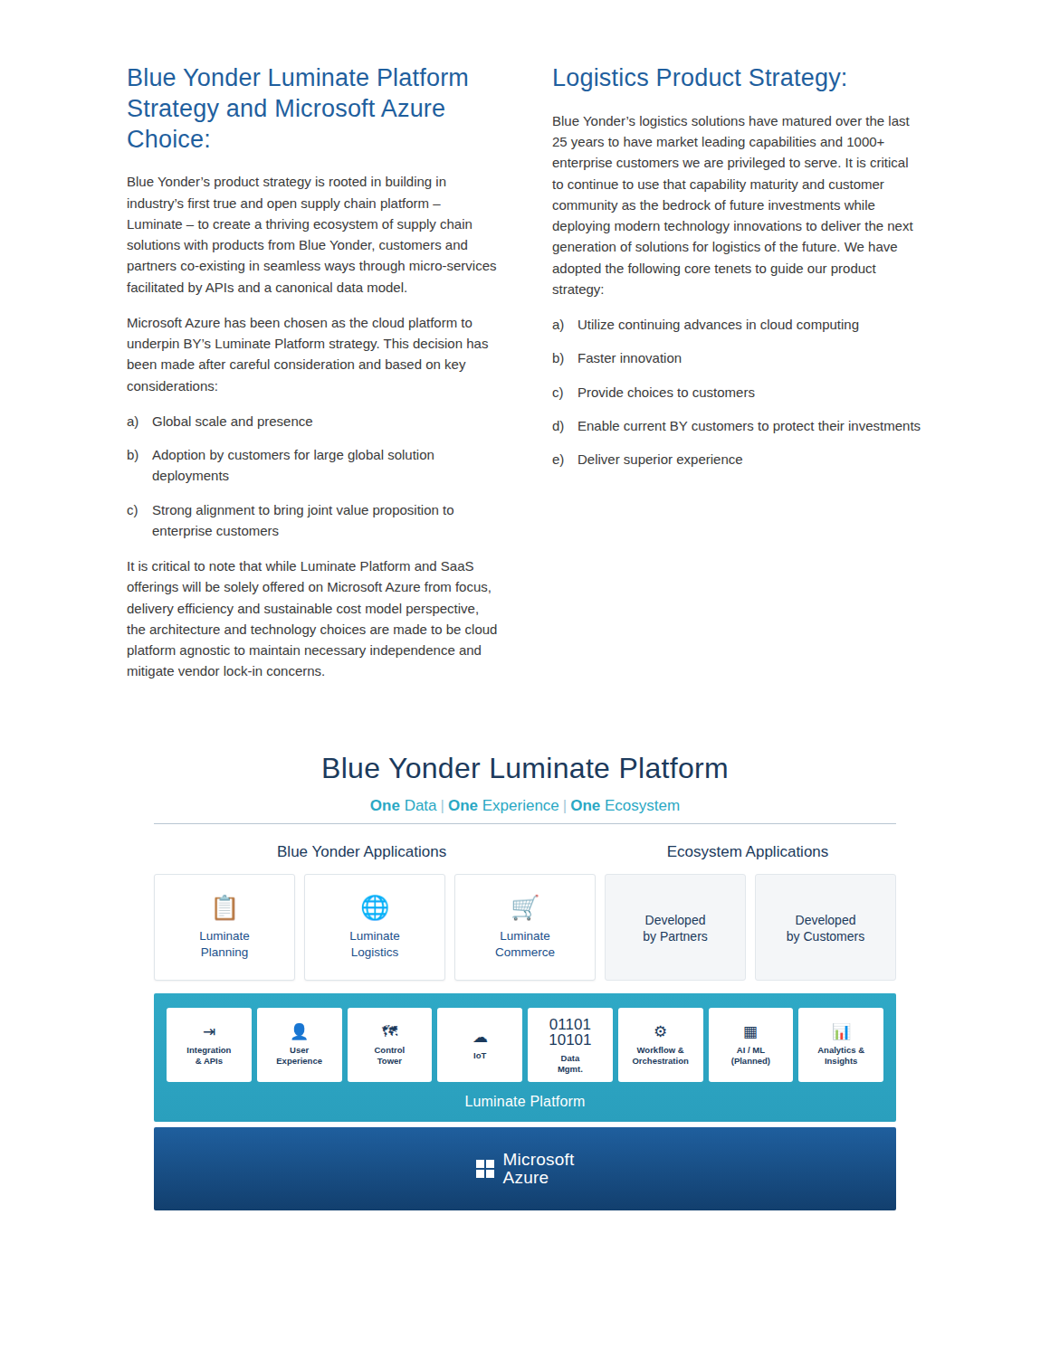Blue Yonder Luminate Platform Strategy and Microsoft Azure Choice:
Blue Yonder’s product strategy is rooted in building in industry’s first true and open supply chain platform – Luminate – to create a thriving ecosystem of supply chain solutions with products from Blue Yonder, customers and partners co-existing in seamless ways through micro-services facilitated by APIs and a canonical data model.
Microsoft Azure has been chosen as the cloud platform to underpin BY’s Luminate Platform strategy. This decision has been made after careful consideration and based on key considerations:
Global scale and presence
Adoption by customers for large global solution deployments
Strong alignment to bring joint value proposition to enterprise customers
It is critical to note that while Luminate Platform and SaaS offerings will be solely offered on Microsoft Azure from focus, delivery efficiency and sustainable cost model perspective, the architecture and technology choices are made to be cloud platform agnostic to maintain necessary independence and mitigate vendor lock-in concerns.
Logistics Product Strategy:
Blue Yonder’s logistics solutions have matured over the last 25 years to have market leading capabilities and 1000+ enterprise customers we are privileged to serve. It is critical to continue to use that capability maturity and customer community as the bedrock of future investments while deploying modern technology innovations to deliver the next generation of solutions for logistics of the future. We have adopted the following core tenets to guide our product strategy:
Utilize continuing advances in cloud computing
Faster innovation
Provide choices to customers
Enable current BY customers to protect their investments
Deliver superior experience
Blue Yonder Luminate Platform
One Data|One Experience|One Ecosystem
Blue Yonder Applications
Ecosystem Applications
📋
Luminate
Planning
🌐
Luminate
Logistics
🛒
Luminate
Commerce
Developed
by Partners
Developed
by Customers
⇥
Integration
& APIs
👤
User
Experience
🗺
Control
Tower
☁
IoT
01101
10101
Data
Mgmt.
⚙
Workflow &
Orchestration
▦
AI / ML
(Planned)
📊
Analytics &
Insights
Luminate Platform
Microsoft
Azure